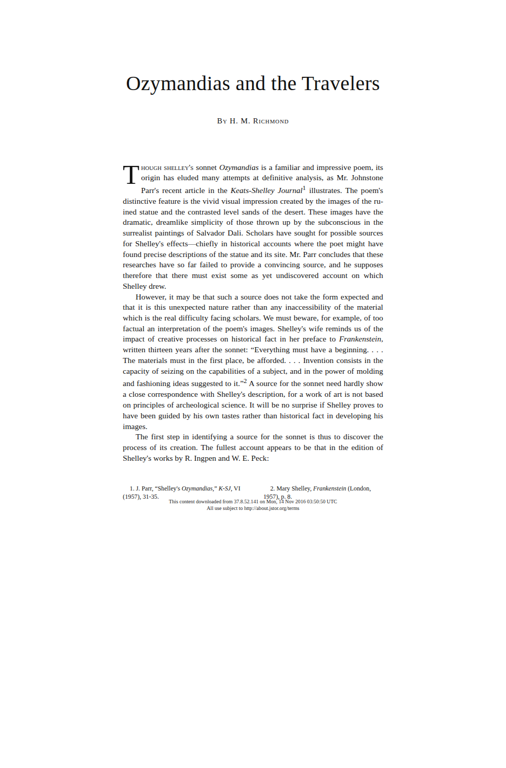Ozymandias and the Travelers
By H. M. Richmond
Though shelley's sonnet Ozymandias is a familiar and impressive poem, its origin has eluded many attempts at definitive analysis, as Mr. Johnstone Parr's recent article in the Keats-Shelley Journal1 illustrates. The poem's distinctive feature is the vivid visual impression created by the images of the ruined statue and the contrasted level sands of the desert. These images have the dramatic, dreamlike simplicity of those thrown up by the subconscious in the surrealist paintings of Salvador Dali. Scholars have sought for possible sources for Shelley's effects—chiefly in historical accounts where the poet might have found precise descriptions of the statue and its site. Mr. Parr concludes that these researches have so far failed to provide a convincing source, and he supposes therefore that there must exist some as yet undiscovered account on which Shelley drew.
However, it may be that such a source does not take the form expected and that it is this unexpected nature rather than any inaccessibility of the material which is the real difficulty facing scholars. We must beware, for example, of too factual an interpretation of the poem's images. Shelley's wife reminds us of the impact of creative processes on historical fact in her preface to Frankenstein, written thirteen years after the sonnet: “Everything must have a beginning. . . . The materials must in the first place, be afforded. . . . Invention consists in the capacity of seizing on the capabilities of a subject, and in the power of molding and fashioning ideas suggested to it.”2 A source for the sonnet need hardly show a close correspondence with Shelley's description, for a work of art is not based on principles of archeological science. It will be no surprise if Shelley proves to have been guided by his own tastes rather than historical fact in developing his images.
The first step in identifying a source for the sonnet is thus to discover the process of its creation. The fullest account appears to be that in the edition of Shelley's works by R. Ingpen and W. E. Peck:
1. J. Parr, “Shelley's Ozymandias,” K-SJ, VI (1957), 31-35.
2. Mary Shelley, Frankenstein (London, 1957), p. 8.
This content downloaded from 37.8.52.141 on Mon, 14 Nov 2016 03:50:50 UTC
All use subject to http://about.jstor.org/terms